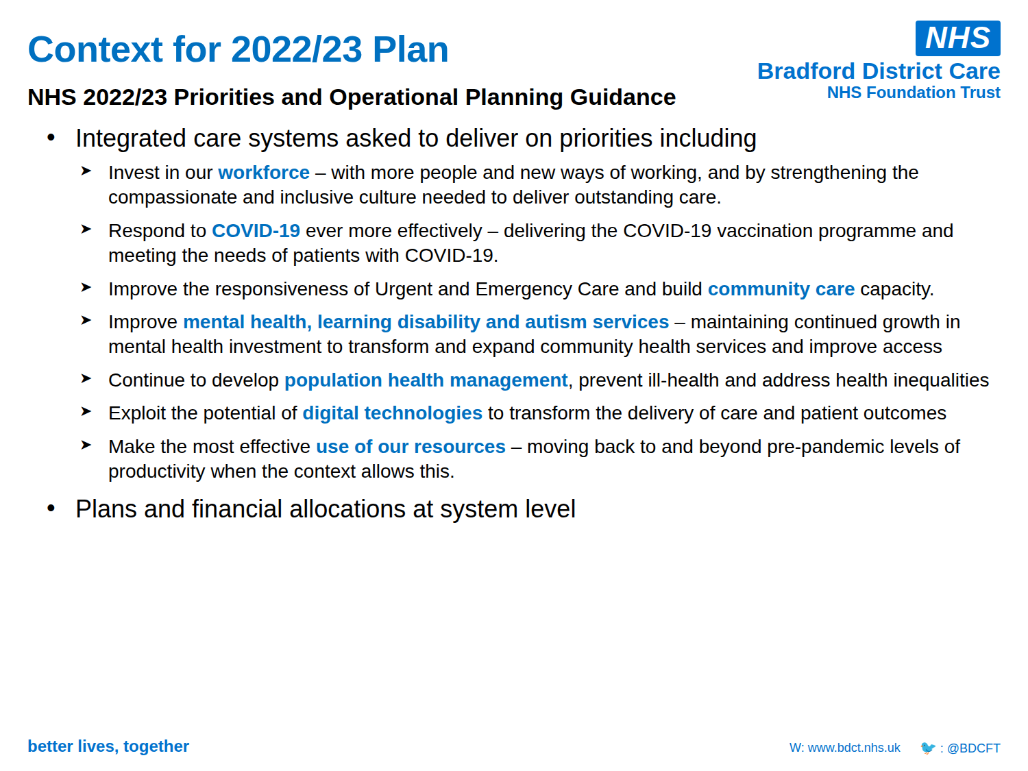NHS
Bradford District Care
NHS Foundation Trust
Context for 2022/23 Plan
NHS 2022/23 Priorities and Operational Planning Guidance
Integrated care systems asked to deliver on priorities including
Invest in our workforce – with more people and new ways of working, and by strengthening the compassionate and inclusive culture needed to deliver outstanding care.
Respond to COVID-19 ever more effectively – delivering the COVID-19 vaccination programme and meeting the needs of patients with COVID-19.
Improve the responsiveness of Urgent and Emergency Care and build community care capacity.
Improve mental health, learning disability and autism services – maintaining continued growth in mental health investment to transform and expand community health services and improve access
Continue to develop population health management, prevent ill-health and address health inequalities
Exploit the potential of digital technologies to transform the delivery of care and patient outcomes
Make the most effective use of our resources – moving back to and beyond pre-pandemic levels of productivity when the context allows this.
Plans and financial allocations at system level
better lives, together
W: www.bdct.nhs.uk 🐦 : @BDCFT